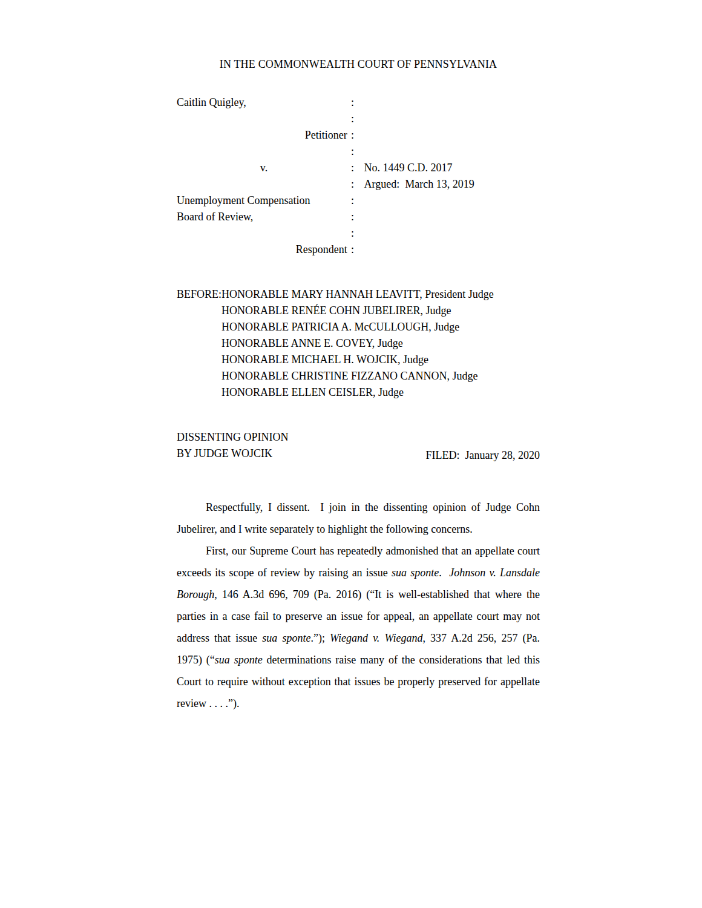IN THE COMMONWEALTH COURT OF PENNSYLVANIA
| Caitlin Quigley, | : | |
| | : | |
| Petitioner | : | |
| | : | |
| v. | : | No. 1449 C.D. 2017 |
| | : | Argued: March 13, 2019 |
| Unemployment Compensation | : | |
| Board of Review, | : | |
| | : | |
| Respondent | : | |
| BEFORE: | HONORABLE MARY HANNAH LEAVITT, President Judge |
| | HONORABLE RENÉE COHN JUBELIRER, Judge |
| | HONORABLE PATRICIA A. McCULLOUGH, Judge |
| | HONORABLE ANNE E. COVEY, Judge |
| | HONORABLE MICHAEL H. WOJCIK, Judge |
| | HONORABLE CHRISTINE FIZZANO CANNON, Judge |
| | HONORABLE ELLEN CEISLER, Judge |
DISSENTING OPINION
BY JUDGE WOJCIK
FILED: January 28, 2020
Respectfully, I dissent. I join in the dissenting opinion of Judge Cohn Jubelirer, and I write separately to highlight the following concerns.
First, our Supreme Court has repeatedly admonished that an appellate court exceeds its scope of review by raising an issue sua sponte. Johnson v. Lansdale Borough, 146 A.3d 696, 709 (Pa. 2016) (“It is well-established that where the parties in a case fail to preserve an issue for appeal, an appellate court may not address that issue sua sponte.”); Wiegand v. Wiegand, 337 A.2d 256, 257 (Pa. 1975) (“sua sponte determinations raise many of the considerations that led this Court to require without exception that issues be properly preserved for appellate review . . . .”).